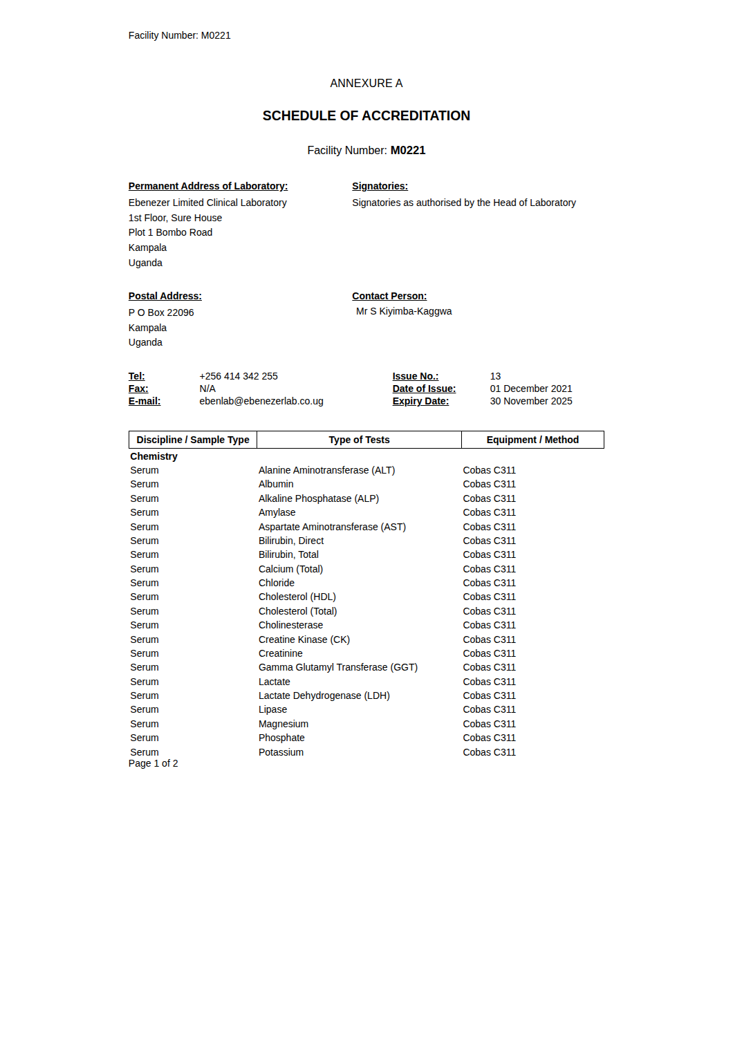Facility Number: M0221
ANNEXURE A
SCHEDULE OF ACCREDITATION
Facility Number: M0221
| Permanent Address of Laboratory: Ebenezer Limited Clinical Laboratory 1st Floor, Sure House Plot 1 Bombo Road Kampala Uganda | Signatories: Signatories as authorised by the Head of Laboratory |
| Postal Address: P O Box 22096 Kampala Uganda | Contact Person: Mr S Kiyimba-Kaggwa |
| Tel: | +256 414 342 255 | | Issue No.: | 13 |
| Fax: | N/A | | Date of Issue: | 01 December 2021 |
| E-mail: | ebenlab@ebenezerlab.co.ug | | Expiry Date: | 30 November 2025 |
| Discipline / Sample Type | Type of Tests | Equipment / Method |
| --- | --- | --- |
| Chemistry |
| Serum | Alanine Aminotransferase (ALT) | Cobas C311 |
| Serum | Albumin | Cobas C311 |
| Serum | Alkaline Phosphatase (ALP) | Cobas C311 |
| Serum | Amylase | Cobas C311 |
| Serum | Aspartate Aminotransferase (AST) | Cobas C311 |
| Serum | Bilirubin, Direct | Cobas C311 |
| Serum | Bilirubin, Total | Cobas C311 |
| Serum | Calcium (Total) | Cobas C311 |
| Serum | Chloride | Cobas C311 |
| Serum | Cholesterol (HDL) | Cobas C311 |
| Serum | Cholesterol (Total) | Cobas C311 |
| Serum | Cholinesterase | Cobas C311 |
| Serum | Creatine Kinase (CK) | Cobas C311 |
| Serum | Creatinine | Cobas C311 |
| Serum | Gamma Glutamyl Transferase (GGT) | Cobas C311 |
| Serum | Lactate | Cobas C311 |
| Serum | Lactate Dehydrogenase (LDH) | Cobas C311 |
| Serum | Lipase | Cobas C311 |
| Serum | Magnesium | Cobas C311 |
| Serum | Phosphate | Cobas C311 |
| Serum | Potassium | Cobas C311 |
Page 1 of 2